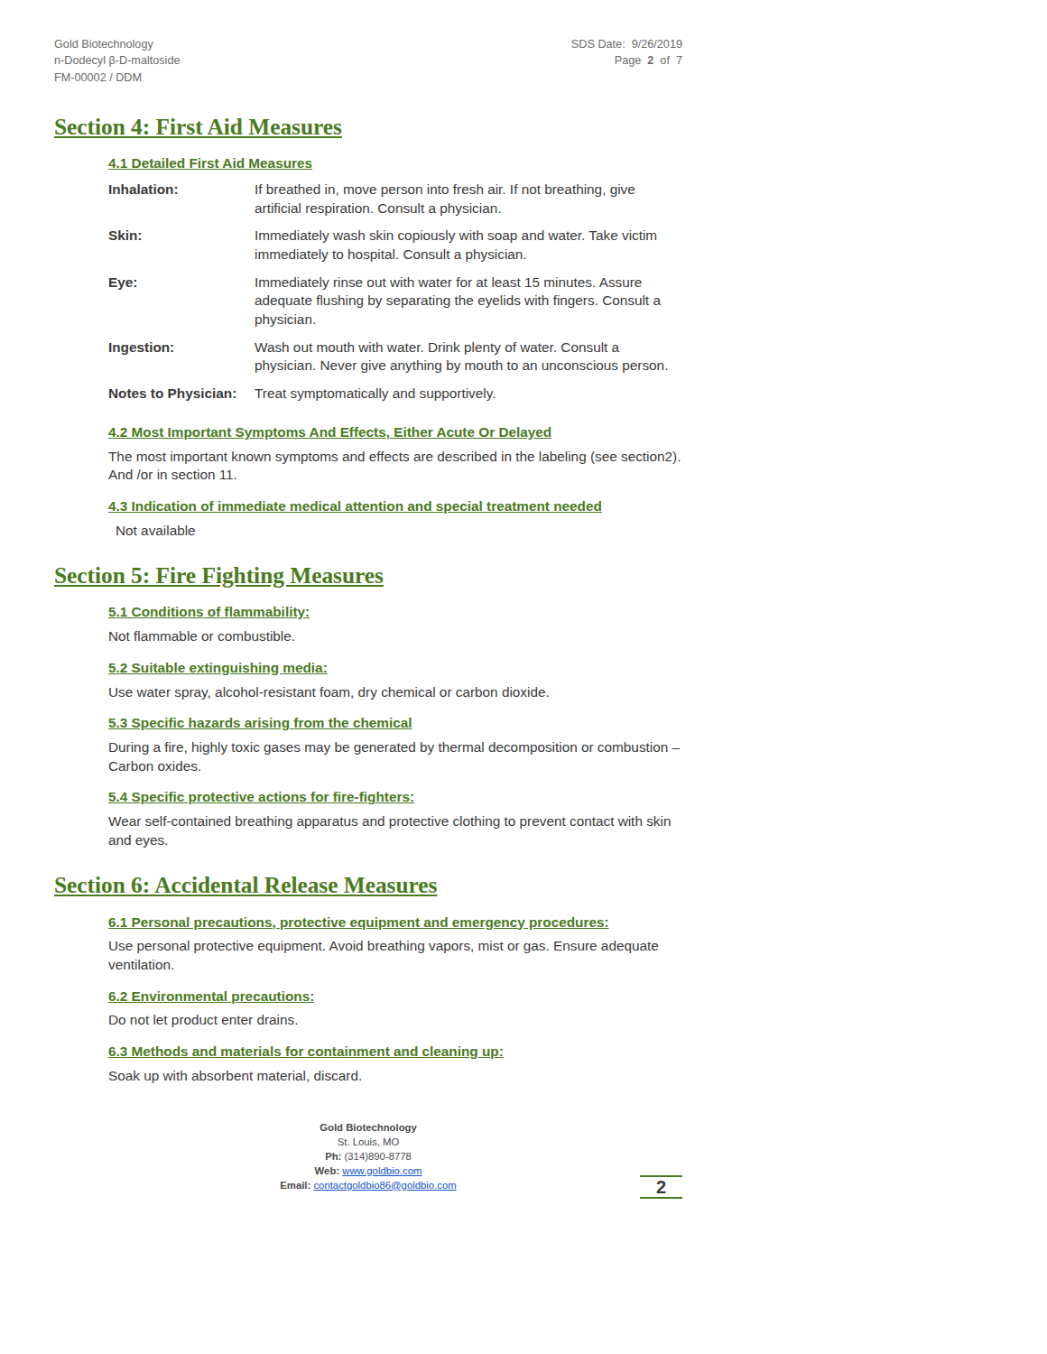Gold Biotechnology
n-Dodecyl β-D-maltoside
FM-00002 / DDM
SDS Date: 9/26/2019
Page 2 of 7
Section 4: First Aid Measures
4.1 Detailed First Aid Measures
| Inhalation: | If breathed in, move person into fresh air. If not breathing, give artificial respiration. Consult a physician. |
| Skin: | Immediately wash skin copiously with soap and water. Take victim immediately to hospital. Consult a physician. |
| Eye: | Immediately rinse out with water for at least 15 minutes. Assure adequate flushing by separating the eyelids with fingers. Consult a physician. |
| Ingestion: | Wash out mouth with water. Drink plenty of water. Consult a physician. Never give anything by mouth to an unconscious person. |
| Notes to Physician: | Treat symptomatically and supportively. |
4.2 Most Important Symptoms And Effects, Either Acute Or Delayed
The most important known symptoms and effects are described in the labeling (see section2). And /or in section 11.
4.3 Indication of immediate medical attention and special treatment needed
Not available
Section 5: Fire Fighting Measures
5.1 Conditions of flammability:
Not flammable or combustible.
5.2 Suitable extinguishing media:
Use water spray, alcohol-resistant foam, dry chemical or carbon dioxide.
5.3 Specific hazards arising from the chemical
During a fire, highly toxic gases may be generated by thermal decomposition or combustion – Carbon oxides.
5.4 Specific protective actions for fire-fighters:
Wear self-contained breathing apparatus and protective clothing to prevent contact with skin and eyes.
Section 6: Accidental Release Measures
6.1 Personal precautions, protective equipment and emergency procedures:
Use personal protective equipment. Avoid breathing vapors, mist or gas. Ensure adequate ventilation.
6.2 Environmental precautions:
Do not let product enter drains.
6.3 Methods and materials for containment and cleaning up:
Soak up with absorbent material, discard.
Gold Biotechnology
St. Louis, MO
Ph: (314)890-8778
Web: www.goldbio.com
Email: contactgoldbio86@goldbio.com
2